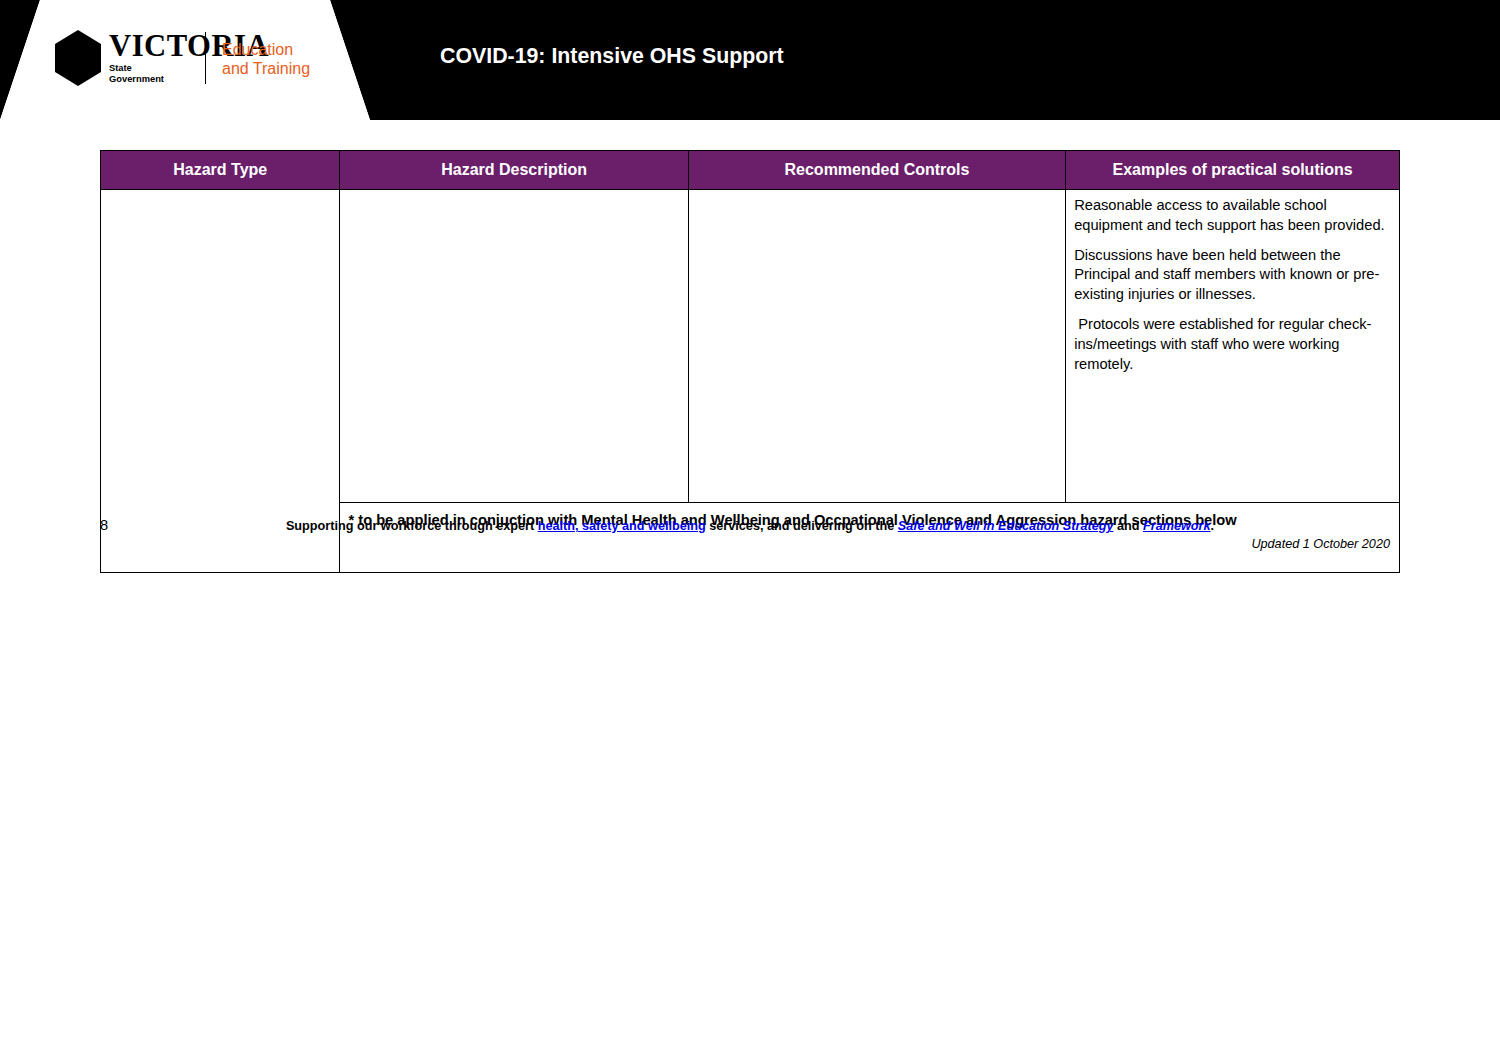VICTORIA State
Government
Education
and Training
COVID-19: Intensive OHS Support
| Hazard Type | Hazard Description | Recommended Controls | Examples of practical solutions |
| --- | --- | --- | --- |
| | | | Reasonable access to available school equipment and tech support has been provided. Discussions have been held between the Principal and staff members with known or pre-existing injuries or illnesses. Protocols were established for regular check-ins/meetings with staff who were working remotely. |
| * to be applied in conjuction with Mental Health and Wellbeing and Occpational Violence and Aggression hazard sections below |
8
Supporting our workforce through expert health, safety and wellbeing services, and delivering on the Safe and Well in Education Strategy and Framework.
Updated 1 October 2020